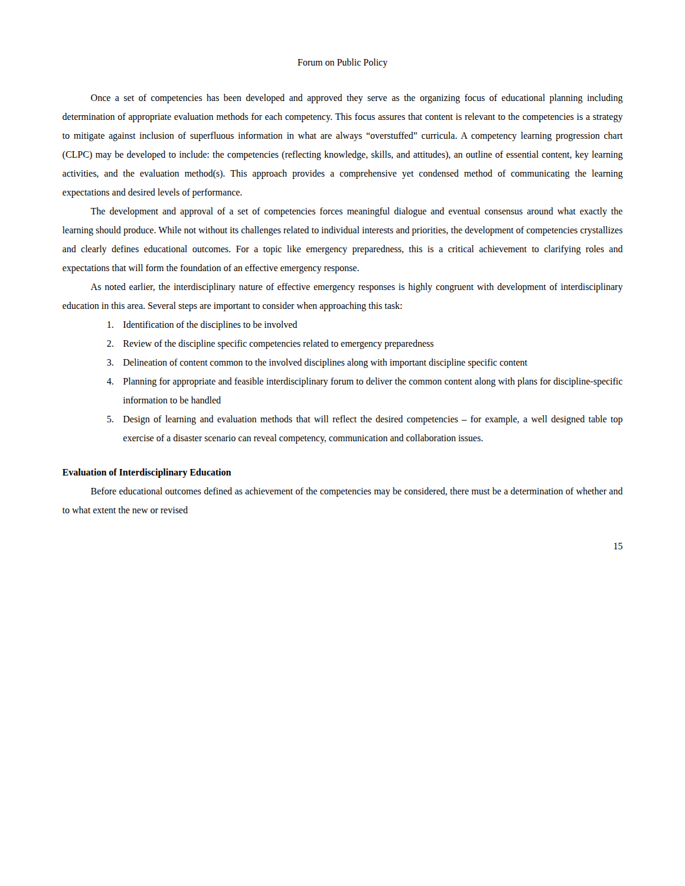Forum on Public Policy
Once a set of competencies has been developed and approved they serve as the organizing focus of educational planning including determination of appropriate evaluation methods for each competency. This focus assures that content is relevant to the competencies is a strategy to mitigate against inclusion of superfluous information in what are always “overstuffed” curricula. A competency learning progression chart (CLPC) may be developed to include: the competencies (reflecting knowledge, skills, and attitudes), an outline of essential content, key learning activities, and the evaluation method(s). This approach provides a comprehensive yet condensed method of communicating the learning expectations and desired levels of performance.
The development and approval of a set of competencies forces meaningful dialogue and eventual consensus around what exactly the learning should produce. While not without its challenges related to individual interests and priorities, the development of competencies crystallizes and clearly defines educational outcomes. For a topic like emergency preparedness, this is a critical achievement to clarifying roles and expectations that will form the foundation of an effective emergency response.
As noted earlier, the interdisciplinary nature of effective emergency responses is highly congruent with development of interdisciplinary education in this area. Several steps are important to consider when approaching this task:
Identification of the disciplines to be involved
Review of the discipline specific competencies related to emergency preparedness
Delineation of content common to the involved disciplines along with important discipline specific content
Planning for appropriate and feasible interdisciplinary forum to deliver the common content along with plans for discipline-specific information to be handled
Design of learning and evaluation methods that will reflect the desired competencies – for example, a well designed table top exercise of a disaster scenario can reveal competency, communication and collaboration issues.
Evaluation of Interdisciplinary Education
Before educational outcomes defined as achievement of the competencies may be considered, there must be a determination of whether and to what extent the new or revised
15